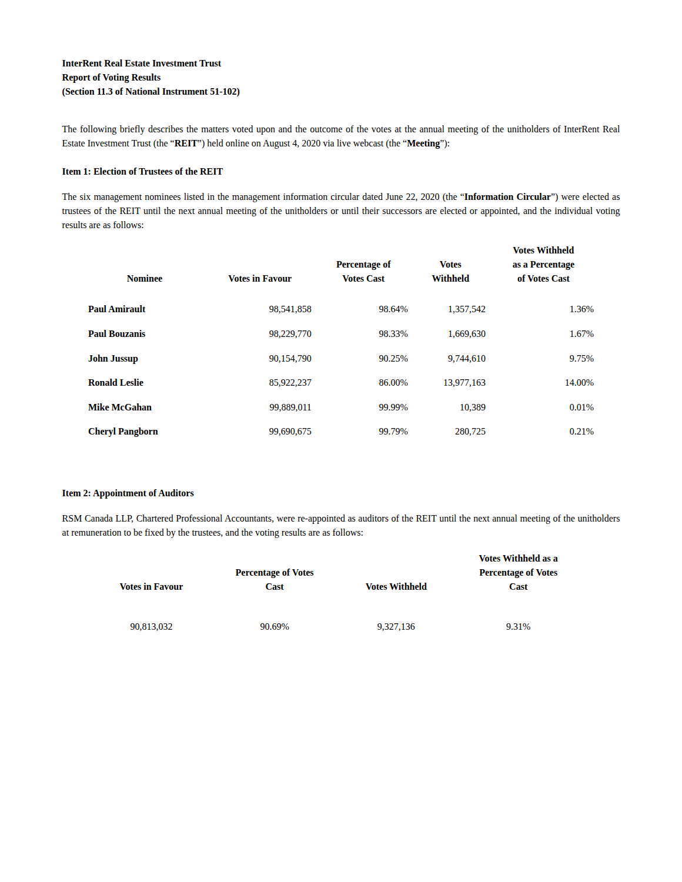InterRent Real Estate Investment Trust
Report of Voting Results
(Section 11.3 of National Instrument 51-102)
The following briefly describes the matters voted upon and the outcome of the votes at the annual meeting of the unitholders of InterRent Real Estate Investment Trust (the “REIT”) held online on August 4, 2020 via live webcast (the “Meeting”):
Item 1: Election of Trustees of the REIT
The six management nominees listed in the management information circular dated June 22, 2020 (the “Information Circular”) were elected as trustees of the REIT until the next annual meeting of the unitholders or until their successors are elected or appointed, and the individual voting results are as follows:
| Nominee | Votes in Favour | Percentage of Votes Cast | Votes Withheld | Votes Withheld as a Percentage of Votes Cast |
| --- | --- | --- | --- | --- |
| Paul Amirault | 98,541,858 | 98.64% | 1,357,542 | 1.36% |
| Paul Bouzanis | 98,229,770 | 98.33% | 1,669,630 | 1.67% |
| John Jussup | 90,154,790 | 90.25% | 9,744,610 | 9.75% |
| Ronald Leslie | 85,922,237 | 86.00% | 13,977,163 | 14.00% |
| Mike McGahan | 99,889,011 | 99.99% | 10,389 | 0.01% |
| Cheryl Pangborn | 99,690,675 | 99.79% | 280,725 | 0.21% |
Item 2: Appointment of Auditors
RSM Canada LLP, Chartered Professional Accountants, were re-appointed as auditors of the REIT until the next annual meeting of the unitholders at remuneration to be fixed by the trustees, and the voting results are as follows:
| Votes in Favour | Percentage of Votes Cast | Votes Withheld | Votes Withheld as a Percentage of Votes Cast |
| --- | --- | --- | --- |
| 90,813,032 | 90.69% | 9,327,136 | 9.31% |